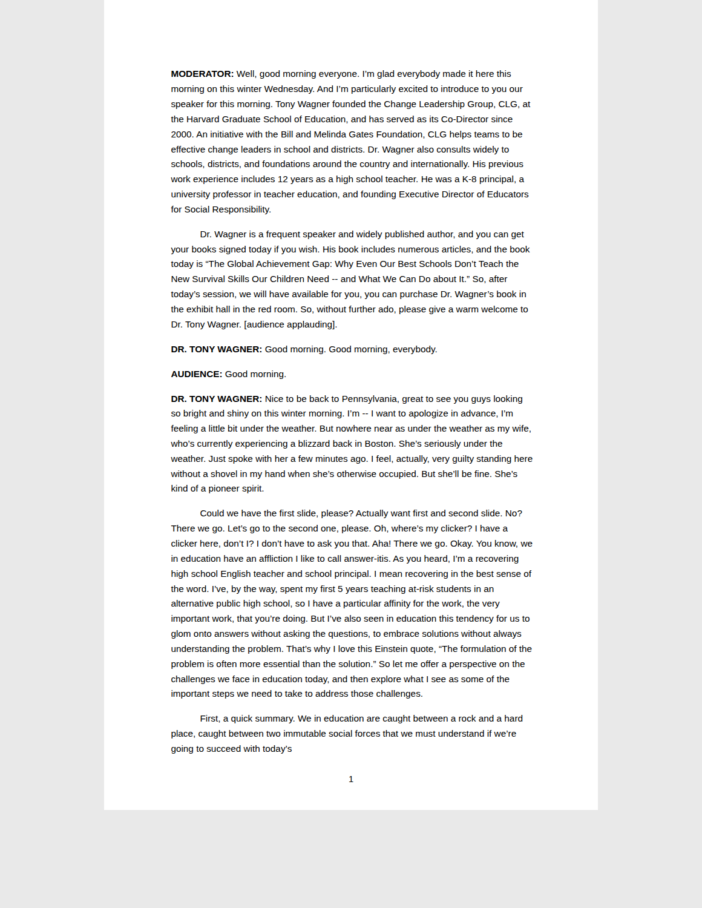MODERATOR: Well, good morning everyone. I’m glad everybody made it here this morning on this winter Wednesday. And I’m particularly excited to introduce to you our speaker for this morning. Tony Wagner founded the Change Leadership Group, CLG, at the Harvard Graduate School of Education, and has served as its Co-Director since 2000. An initiative with the Bill and Melinda Gates Foundation, CLG helps teams to be effective change leaders in school and districts. Dr. Wagner also consults widely to schools, districts, and foundations around the country and internationally. His previous work experience includes 12 years as a high school teacher. He was a K-8 principal, a university professor in teacher education, and founding Executive Director of Educators for Social Responsibility.
Dr. Wagner is a frequent speaker and widely published author, and you can get your books signed today if you wish. His book includes numerous articles, and the book today is “The Global Achievement Gap: Why Even Our Best Schools Don’t Teach the New Survival Skills Our Children Need -- and What We Can Do about It.” So, after today’s session, we will have available for you, you can purchase Dr. Wagner’s book in the exhibit hall in the red room. So, without further ado, please give a warm welcome to Dr. Tony Wagner. [audience applauding].
DR. TONY WAGNER: Good morning. Good morning, everybody.
AUDIENCE: Good morning.
DR. TONY WAGNER: Nice to be back to Pennsylvania, great to see you guys looking so bright and shiny on this winter morning. I’m -- I want to apologize in advance, I’m feeling a little bit under the weather. But nowhere near as under the weather as my wife, who’s currently experiencing a blizzard back in Boston. She’s seriously under the weather. Just spoke with her a few minutes ago. I feel, actually, very guilty standing here without a shovel in my hand when she’s otherwise occupied. But she’ll be fine. She’s kind of a pioneer spirit.
Could we have the first slide, please? Actually want first and second slide. No? There we go. Let’s go to the second one, please. Oh, where’s my clicker? I have a clicker here, don’t I? I don’t have to ask you that. Aha! There we go. Okay. You know, we in education have an affliction I like to call answer-itis. As you heard, I’m a recovering high school English teacher and school principal. I mean recovering in the best sense of the word. I’ve, by the way, spent my first 5 years teaching at-risk students in an alternative public high school, so I have a particular affinity for the work, the very important work, that you’re doing. But I’ve also seen in education this tendency for us to glom onto answers without asking the questions, to embrace solutions without always understanding the problem. That’s why I love this Einstein quote, “The formulation of the problem is often more essential than the solution.” So let me offer a perspective on the challenges we face in education today, and then explore what I see as some of the important steps we need to take to address those challenges.
First, a quick summary. We in education are caught between a rock and a hard place, caught between two immutable social forces that we must understand if we’re going to succeed with today’s
1